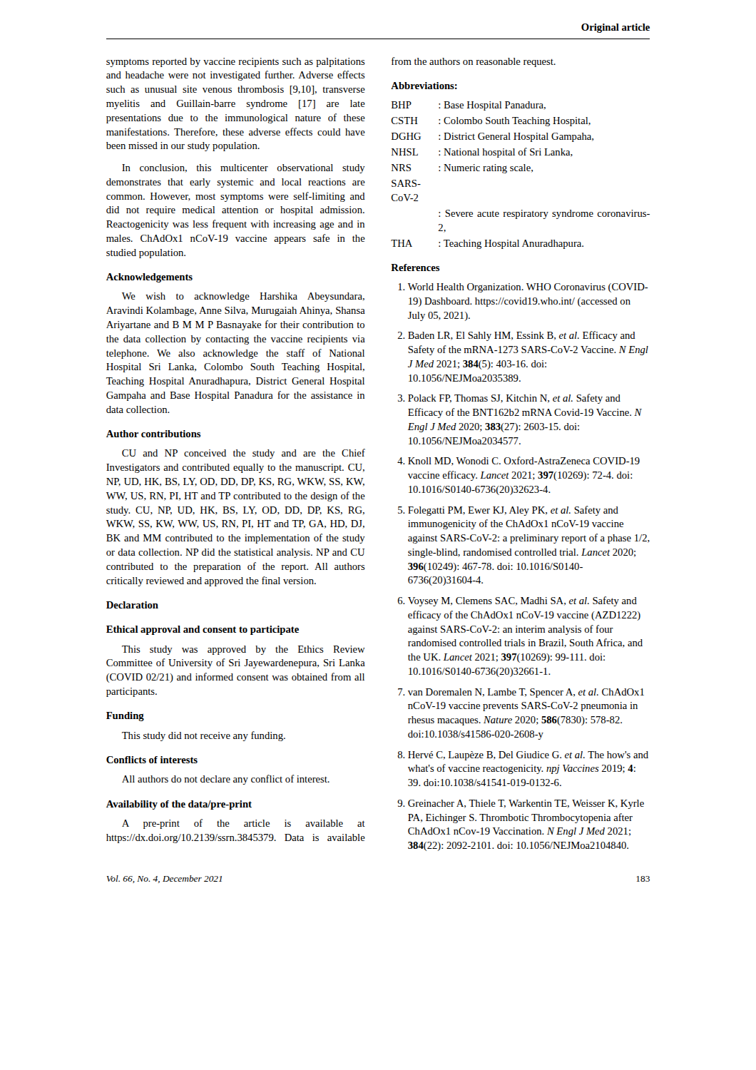Original article
symptoms reported by vaccine recipients such as palpitations and headache were not investigated further. Adverse effects such as unusual site venous thrombosis [9,10], transverse myelitis and Guillain-barre syndrome [17] are late presentations due to the immunological nature of these manifestations. Therefore, these adverse effects could have been missed in our study population.
In conclusion, this multicenter observational study demonstrates that early systemic and local reactions are common. However, most symptoms were self-limiting and did not require medical attention or hospital admission. Reactogenicity was less frequent with increasing age and in males. ChAdOx1 nCoV-19 vaccine appears safe in the studied population.
Acknowledgements
We wish to acknowledge Harshika Abeysundara, Aravindi Kolambage, Anne Silva, Murugaiah Ahinya, Shansa Ariyartane and B M M P Basnayake for their contribution to the data collection by contacting the vaccine recipients via telephone. We also acknowledge the staff of National Hospital Sri Lanka, Colombo South Teaching Hospital, Teaching Hospital Anuradhapura, District General Hospital Gampaha and Base Hospital Panadura for the assistance in data collection.
Author contributions
CU and NP conceived the study and are the Chief Investigators and contributed equally to the manuscript. CU, NP, UD, HK, BS, LY, OD, DD, DP, KS, RG, WKW, SS, KW, WW, US, RN, PI, HT and TP contributed to the design of the study. CU, NP, UD, HK, BS, LY, OD, DD, DP, KS, RG, WKW, SS, KW, WW, US, RN, PI, HT and TP, GA, HD, DJ, BK and MM contributed to the implementation of the study or data collection. NP did the statistical analysis. NP and CU contributed to the preparation of the report. All authors critically reviewed and approved the final version.
Declaration
Ethical approval and consent to participate
This study was approved by the Ethics Review Committee of University of Sri Jayewardenepura, Sri Lanka (COVID 02/21) and informed consent was obtained from all participants.
Funding
This study did not receive any funding.
Conflicts of interests
All authors do not declare any conflict of interest.
Availability of the data/pre-print
A pre-print of the article is available at https://dx.doi.org/10.2139/ssrn.3845379. Data is available from the authors on reasonable request.
Abbreviations:
BHP
: Base Hospital Panadura,
CSTH
: Colombo South Teaching Hospital,
DGHG
: District General Hospital Gampaha,
NHSL
: National hospital of Sri Lanka,
NRS
: Numeric rating scale,
SARS-CoV-2
: Severe acute respiratory syndrome coronavirus-2,
THA
: Teaching Hospital Anuradhapura.
References
World Health Organization. WHO Coronavirus (COVID-19) Dashboard. https://covid19.who.int/ (accessed on July 05, 2021).
Baden LR, El Sahly HM, Essink B, et al. Efficacy and Safety of the mRNA-1273 SARS-CoV-2 Vaccine. N Engl J Med 2021; 384(5): 403-16. doi: 10.1056/NEJMoa2035389.
Polack FP, Thomas SJ, Kitchin N, et al. Safety and Efficacy of the BNT162b2 mRNA Covid-19 Vaccine. N Engl J Med 2020; 383(27): 2603-15. doi: 10.1056/NEJMoa2034577.
Knoll MD, Wonodi C. Oxford-AstraZeneca COVID-19 vaccine efficacy. Lancet 2021; 397(10269): 72-4. doi: 10.1016/S0140-6736(20)32623-4.
Folegatti PM, Ewer KJ, Aley PK, et al. Safety and immunogenicity of the ChAdOx1 nCoV-19 vaccine against SARS-CoV-2: a preliminary report of a phase 1/2, single-blind, randomised controlled trial. Lancet 2020; 396(10249): 467-78. doi: 10.1016/S0140-6736(20)31604-4.
Voysey M, Clemens SAC, Madhi SA, et al. Safety and efficacy of the ChAdOx1 nCoV-19 vaccine (AZD1222) against SARS-CoV-2: an interim analysis of four randomised controlled trials in Brazil, South Africa, and the UK. Lancet 2021; 397(10269): 99-111. doi: 10.1016/S0140-6736(20)32661-1.
van Doremalen N, Lambe T, Spencer A, et al. ChAdOx1 nCoV-19 vaccine prevents SARS-CoV-2 pneumonia in rhesus macaques. Nature 2020; 586(7830): 578-82. doi:10.1038/s41586-020-2608-y
Hervé C, Laupèze B, Del Giudice G. et al. The how's and what's of vaccine reactogenicity. npj Vaccines 2019; 4: 39. doi:10.1038/s41541-019-0132-6.
Greinacher A, Thiele T, Warkentin TE, Weisser K, Kyrle PA, Eichinger S. Thrombotic Thrombocytopenia after ChAdOx1 nCov-19 Vaccination. N Engl J Med 2021; 384(22): 2092-2101. doi: 10.1056/NEJMoa2104840.
Vol. 66, No. 4, December 2021 183